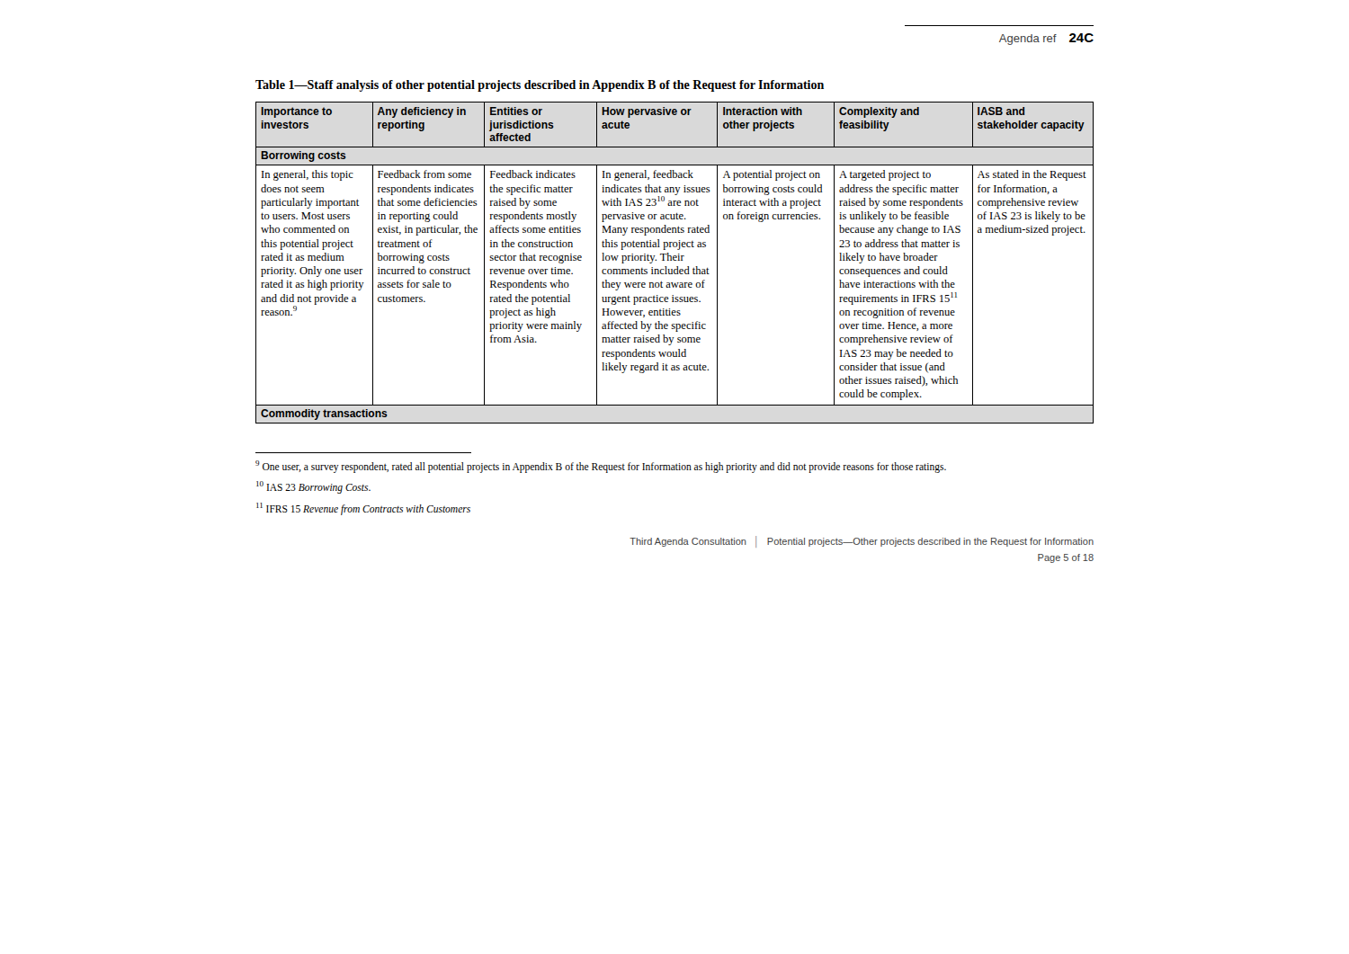Agenda ref 24C
Table 1—Staff analysis of other potential projects described in Appendix B of the Request for Information
| Importance to investors | Any deficiency in reporting | Entities or jurisdictions affected | How pervasive or acute | Interaction with other projects | Complexity and feasibility | IASB and stakeholder capacity |
| --- | --- | --- | --- | --- | --- | --- |
| Borrowing costs |
| In general, this topic does not seem particularly important to users. Most users who commented on this potential project rated it as medium priority. Only one user rated it as high priority and did not provide a reason. 9 | Feedback from some respondents indicates that some deficiencies in reporting could exist, in particular, the treatment of borrowing costs incurred to construct assets for sale to customers. | Feedback indicates the specific matter raised by some respondents mostly affects some entities in the construction sector that recognise revenue over time. Respondents who rated the potential project as high priority were mainly from Asia. | In general, feedback indicates that any issues with IAS 23 10 are not pervasive or acute. Many respondents rated this potential project as low priority. Their comments included that they were not aware of urgent practice issues. However, entities affected by the specific matter raised by some respondents would likely regard it as acute. | A potential project on borrowing costs could interact with a project on foreign currencies. | A targeted project to address the specific matter raised by some respondents is unlikely to be feasible because any change to IAS 23 to address that matter is likely to have broader consequences and could have interactions with the requirements in IFRS 15 11 on recognition of revenue over time. Hence, a more comprehensive review of IAS 23 may be needed to consider that issue (and other issues raised), which could be complex. | As stated in the Request for Information, a comprehensive review of IAS 23 is likely to be a medium-sized project. |
| Commodity transactions |
9 One user, a survey respondent, rated all potential projects in Appendix B of the Request for Information as high priority and did not provide reasons for those ratings.
10 IAS 23 Borrowing Costs.
11 IFRS 15 Revenue from Contracts with Customers
Third Agenda Consultation │ Potential projects—Other projects described in the Request for Information
Page 5 of 18